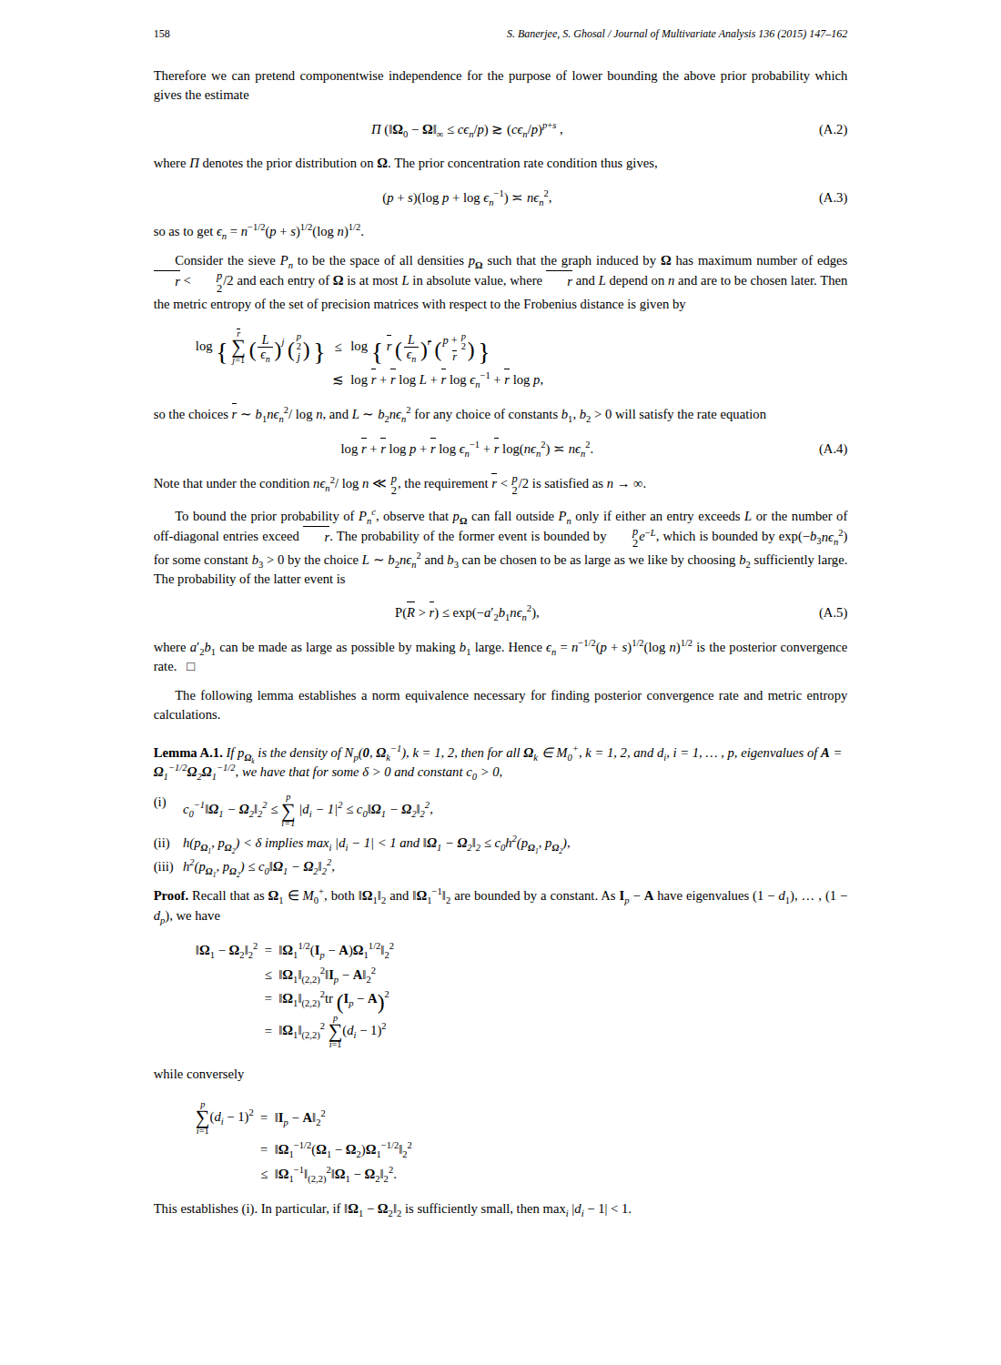158 S. Banerjee, S. Ghosal / Journal of Multivariate Analysis 136 (2015) 147–162
Therefore we can pretend componentwise independence for the purpose of lower bounding the above prior probability which gives the estimate
Π (‖Ω0 − Ω‖∞ ≤ cϵn/p) ≳ (cϵn/p)p+s ,
(A.2)
where Π denotes the prior distribution on Ω. The prior concentration rate condition thus gives,
(p + s)(log p + log ϵn−1) ≍ nϵn2,
(A.3)
so as to get ϵn = n−1/2(p + s)1/2(log n)1/2.
Consider the sieve Pn to be the space of all densities pΩ such that the graph induced by Ω has maximum number of edges r < p 2/2 and each entry of Ω is at most L in absolute value, where r and L depend on n and are to be chosen later. Then the metric entropy of the set of precision matrices with respect to the Frobenius distance is given by
| log { r ∑ j =1 ( L ϵ n ) j ( p 2 j ) } | ≤ | log { r ( L ϵ n ) r ( p + p 2 r ) } |
| | ≲ | log r + r log L + r log ϵ n −1 + r log p , |
so the choices r ∼ b1nϵn2/ log n, and L ∼ b2nϵn2 for any choice of constants b1, b2 > 0 will satisfy the rate equation
log r + r log p + r log ϵn−1 + r log(nϵn2) ≍ nϵn2.
(A.4)
Note that under the condition nϵn2/ log n ≪ p 2, the requirement r < p 2/2 is satisfied as n → ∞.
To bound the prior probability of Pnc, observe that pΩ can fall outside Pn only if either an entry exceeds L or the number of off-diagonal entries exceed r. The probability of the former event is bounded by p 2 e−L, which is bounded by exp(−b3nϵn2) for some constant b3 > 0 by the choice L ∼ b2nϵn2 and b3 can be chosen to be as large as we like by choosing b2 sufficiently large. The probability of the latter event is
P(R > r) ≤ exp(−a′2b1nϵn2),
(A.5)
where a′2b1 can be made as large as possible by making b1 large. Hence ϵn = n−1/2(p + s)1/2(log n)1/2 is the posterior convergence rate. □
The following lemma establishes a norm equivalence necessary for finding posterior convergence rate and metric entropy calculations.
Lemma A.1. If pΩk is the density of Np(0, Ωk−1), k = 1, 2, then for all Ωk ∈ M0+, k = 1, 2, and di, i = 1, … , p, eigenvalues of A = Ω1−1/2Ω2Ω1−1/2, we have that for some δ > 0 and constant c0 > 0,
c0−1‖Ω1 − Ω2‖22 ≤ p∑i=1 |di − 1|2 ≤ c0‖Ω1 − Ω2‖22,
h(pΩ1, pΩ2) < δ implies maxi |di − 1| < 1 and ‖Ω1 − Ω2‖2 ≤ c0h2(pΩ1, pΩ2),
h2(pΩ1, pΩ2) ≤ c0‖Ω1 − Ω2‖22,
Proof. Recall that as Ω1 ∈ M0+, both ‖Ω1‖2 and ‖Ω1−1‖2 are bounded by a constant. As Ip − A have eigenvalues (1 − d1), … , (1 − dp), we have
| ‖ Ω 1 − Ω 2 ‖ 2 2 | = | ‖ Ω 1 1/2 ( I p − A ) Ω 1 1/2 ‖ 2 2 |
| | ≤ | ‖ Ω 1 ‖ (2,2) 2 ‖ I p − A ‖ 2 2 |
| | = | ‖ Ω 1 ‖ (2,2) 2 tr ( I p − A ) 2 |
| | = | ‖ Ω 1 ‖ (2,2) 2 p ∑ i =1 ( d i − 1) 2 |
while conversely
| p ∑ i =1 ( d i − 1) 2 | = | ‖ I p − A ‖ 2 2 |
| | = | ‖ Ω 1 −1/2 ( Ω 1 − Ω 2 ) Ω 1 −1/2 ‖ 2 2 |
| | ≤ | ‖ Ω 1 −1 ‖ (2,2) 2 ‖ Ω 1 − Ω 2 ‖ 2 2 . |
This establishes (i). In particular, if ‖Ω1 − Ω2‖2 is sufficiently small, then maxi |di − 1| < 1.